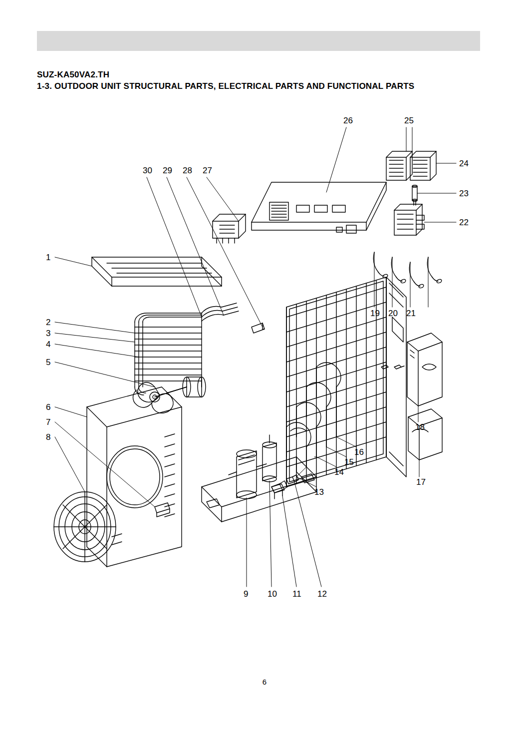SUZ-KA50VA2.TH
1-3. OUTDOOR UNIT STRUCTURAL PARTS, ELECTRICAL PARTS AND FUNCTIONAL PARTS
1 2 3 4 5 6 7 8 9 10 11 12 13 14 15 16 17 18 19 20 21 22 23 24 25 26 27 28 29 30
6